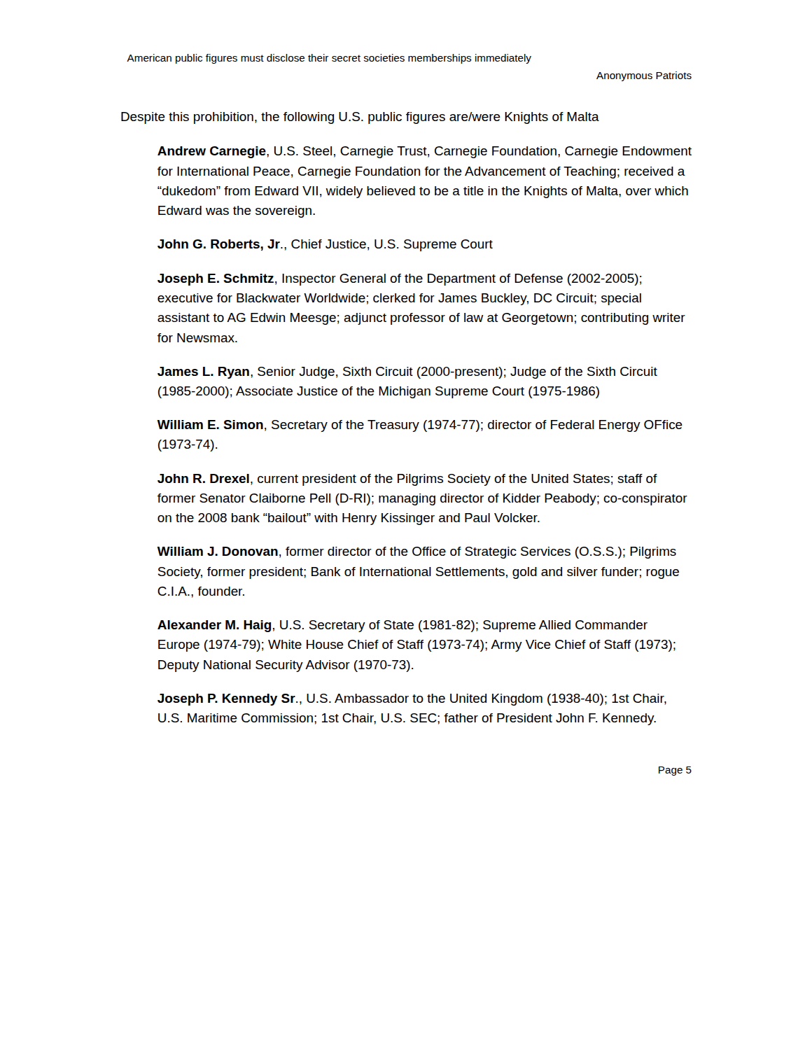American public figures must disclose their secret societies memberships immediately Anonymous Patriots
Despite this prohibition, the following U.S. public figures are/were Knights of Malta
Andrew Carnegie, U.S. Steel, Carnegie Trust, Carnegie Foundation, Carnegie Endowment for International Peace, Carnegie Foundation for the Advancement of Teaching; received a “dukedom” from Edward VII, widely believed to be a title in the Knights of Malta, over which Edward was the sovereign.
John G. Roberts, Jr., Chief Justice, U.S. Supreme Court
Joseph E. Schmitz, Inspector General of the Department of Defense (2002-2005); executive for Blackwater Worldwide; clerked for James Buckley, DC Circuit; special assistant to AG Edwin Meesge; adjunct professor of law at Georgetown; contributing writer for Newsmax.
James L. Ryan, Senior Judge, Sixth Circuit (2000-present); Judge of the Sixth Circuit (1985-2000); Associate Justice of the Michigan Supreme Court (1975-1986)
William E. Simon, Secretary of the Treasury (1974-77); director of Federal Energy OFfice (1973-74).
John R. Drexel, current president of the Pilgrims Society of the United States; staff of former Senator Claiborne Pell (D-RI); managing director of Kidder Peabody; co-conspirator on the 2008 bank “bailout” with Henry Kissinger and Paul Volcker.
William J. Donovan, former director of the Office of Strategic Services (O.S.S.); Pilgrims Society, former president; Bank of International Settlements, gold and silver funder; rogue C.I.A., founder.
Alexander M. Haig, U.S. Secretary of State (1981-82); Supreme Allied Commander Europe (1974-79); White House Chief of Staff (1973-74); Army Vice Chief of Staff (1973); Deputy National Security Advisor (1970-73).
Joseph P. Kennedy Sr., U.S. Ambassador to the United Kingdom (1938-40); 1st Chair, U.S. Maritime Commission; 1st Chair, U.S. SEC; father of President John F. Kennedy.
Page 5